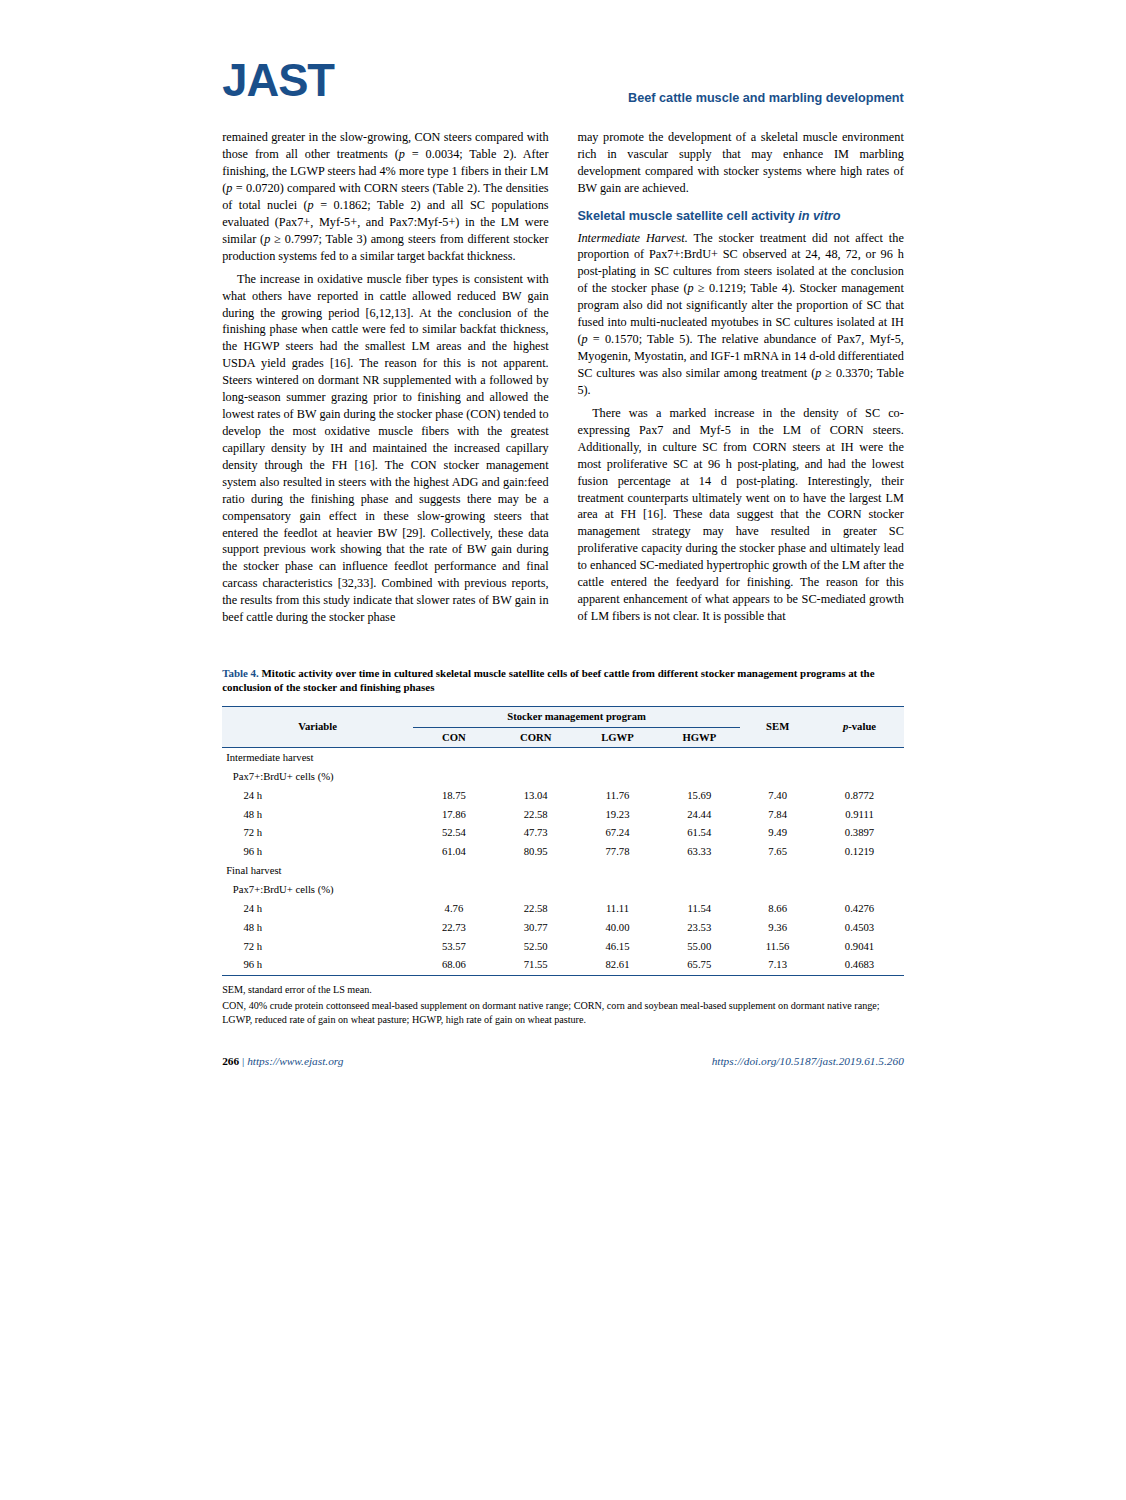JAST
Beef cattle muscle and marbling development
remained greater in the slow-growing, CON steers compared with those from all other treatments (p = 0.0034; Table 2). After finishing, the LGWP steers had 4% more type 1 fibers in their LM (p = 0.0720) compared with CORN steers (Table 2). The densities of total nuclei (p = 0.1862; Table 2) and all SC populations evaluated (Pax7+, Myf-5+, and Pax7:Myf-5+) in the LM were similar (p ≥ 0.7997; Table 3) among steers from different stocker production systems fed to a similar target backfat thickness.
The increase in oxidative muscle fiber types is consistent with what others have reported in cattle allowed reduced BW gain during the growing period [6,12,13]. At the conclusion of the finishing phase when cattle were fed to similar backfat thickness, the HGWP steers had the smallest LM areas and the highest USDA yield grades [16]. The reason for this is not apparent. Steers wintered on dormant NR supplemented with a followed by long-season summer grazing prior to finishing and allowed the lowest rates of BW gain during the stocker phase (CON) tended to develop the most oxidative muscle fibers with the greatest capillary density by IH and maintained the increased capillary density through the FH [16]. The CON stocker management system also resulted in steers with the highest ADG and gain:feed ratio during the finishing phase and suggests there may be a compensatory gain effect in these slow-growing steers that entered the feedlot at heavier BW [29]. Collectively, these data support previous work showing that the rate of BW gain during the stocker phase can influence feedlot performance and final carcass characteristics [32,33]. Combined with previous reports, the results from this study indicate that slower rates of BW gain in beef cattle during the stocker phase
may promote the development of a skeletal muscle environment rich in vascular supply that may enhance IM marbling development compared with stocker systems where high rates of BW gain are achieved.
Skeletal muscle satellite cell activity in vitro
Intermediate Harvest. The stocker treatment did not affect the proportion of Pax7+:BrdU+ SC observed at 24, 48, 72, or 96 h post-plating in SC cultures from steers isolated at the conclusion of the stocker phase (p ≥ 0.1219; Table 4). Stocker management program also did not significantly alter the proportion of SC that fused into multi-nucleated myotubes in SC cultures isolated at IH (p = 0.1570; Table 5). The relative abundance of Pax7, Myf-5, Myogenin, Myostatin, and IGF-1 mRNA in 14 d-old differentiated SC cultures was also similar among treatment (p ≥ 0.3370; Table 5).
There was a marked increase in the density of SC co-expressing Pax7 and Myf-5 in the LM of CORN steers. Additionally, in culture SC from CORN steers at IH were the most proliferative SC at 96 h post-plating, and had the lowest fusion percentage at 14 d post-plating. Interestingly, their treatment counterparts ultimately went on to have the largest LM area at FH [16]. These data suggest that the CORN stocker management strategy may have resulted in greater SC proliferative capacity during the stocker phase and ultimately lead to enhanced SC-mediated hypertrophic growth of the LM after the cattle entered the feedyard for finishing. The reason for this apparent enhancement of what appears to be SC-mediated growth of LM fibers is not clear. It is possible that
Table 4. Mitotic activity over time in cultured skeletal muscle satellite cells of beef cattle from different stocker management programs at the conclusion of the stocker and finishing phases
| Variable | Stocker management program | SEM | p -value |
| --- | --- | --- | --- |
| CON | CORN | LGWP | HGWP |
| Intermediate harvest |
| Pax7+:BrdU+ cells (%) | | | | | | |
| 24 h | 18.75 | 13.04 | 11.76 | 15.69 | 7.40 | 0.8772 |
| 48 h | 17.86 | 22.58 | 19.23 | 24.44 | 7.84 | 0.9111 |
| 72 h | 52.54 | 47.73 | 67.24 | 61.54 | 9.49 | 0.3897 |
| 96 h | 61.04 | 80.95 | 77.78 | 63.33 | 7.65 | 0.1219 |
| Final harvest |
| Pax7+:BrdU+ cells (%) | | | | | | |
| 24 h | 4.76 | 22.58 | 11.11 | 11.54 | 8.66 | 0.4276 |
| 48 h | 22.73 | 30.77 | 40.00 | 23.53 | 9.36 | 0.4503 |
| 72 h | 53.57 | 52.50 | 46.15 | 55.00 | 11.56 | 0.9041 |
| 96 h | 68.06 | 71.55 | 82.61 | 65.75 | 7.13 | 0.4683 |
SEM, standard error of the LS mean.
CON, 40% crude protein cottonseed meal-based supplement on dormant native range; CORN, corn and soybean meal-based supplement on dormant native range; LGWP, reduced rate of gain on wheat pasture; HGWP, high rate of gain on wheat pasture.
266 | https://www.ejast.org
https://doi.org/10.5187/jast.2019.61.5.260